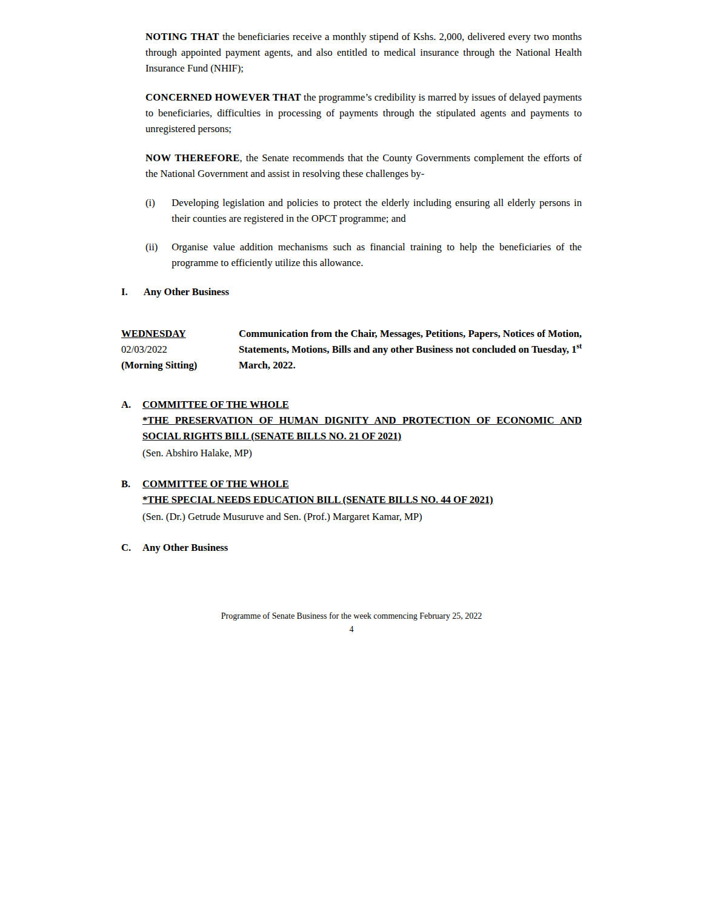NOTING THAT the beneficiaries receive a monthly stipend of Kshs. 2,000, delivered every two months through appointed payment agents, and also entitled to medical insurance through the National Health Insurance Fund (NHIF);
CONCERNED HOWEVER THAT the programme’s credibility is marred by issues of delayed payments to beneficiaries, difficulties in processing of payments through the stipulated agents and payments to unregistered persons;
NOW THEREFORE, the Senate recommends that the County Governments complement the efforts of the National Government and assist in resolving these challenges by-
(i)
Developing legislation and policies to protect the elderly including ensuring all elderly persons in their counties are registered in the OPCT programme; and
(ii)
Organise value addition mechanisms such as financial training to help the beneficiaries of the programme to efficiently utilize this allowance.
I.
Any Other Business
WEDNESDAY
02/03/2022
(Morning Sitting)
Communication from the Chair, Messages, Petitions, Papers, Notices of Motion, Statements, Motions, Bills and any other Business not concluded on Tuesday, 1st March, 2022.
A.
COMMITTEE OF THE WHOLE
*THE PRESERVATION OF HUMAN DIGNITY AND PROTECTION OF ECONOMIC AND SOCIAL RIGHTS BILL (SENATE BILLS NO. 21 OF 2021) (Sen. Abshiro Halake, MP)
B.
COMMITTEE OF THE WHOLE
*THE SPECIAL NEEDS EDUCATION BILL (SENATE BILLS NO. 44 OF 2021) (Sen. (Dr.) Getrude Musuruve and Sen. (Prof.) Margaret Kamar, MP)
C.
Any Other Business
Programme of Senate Business for the week commencing February 25, 2022
4